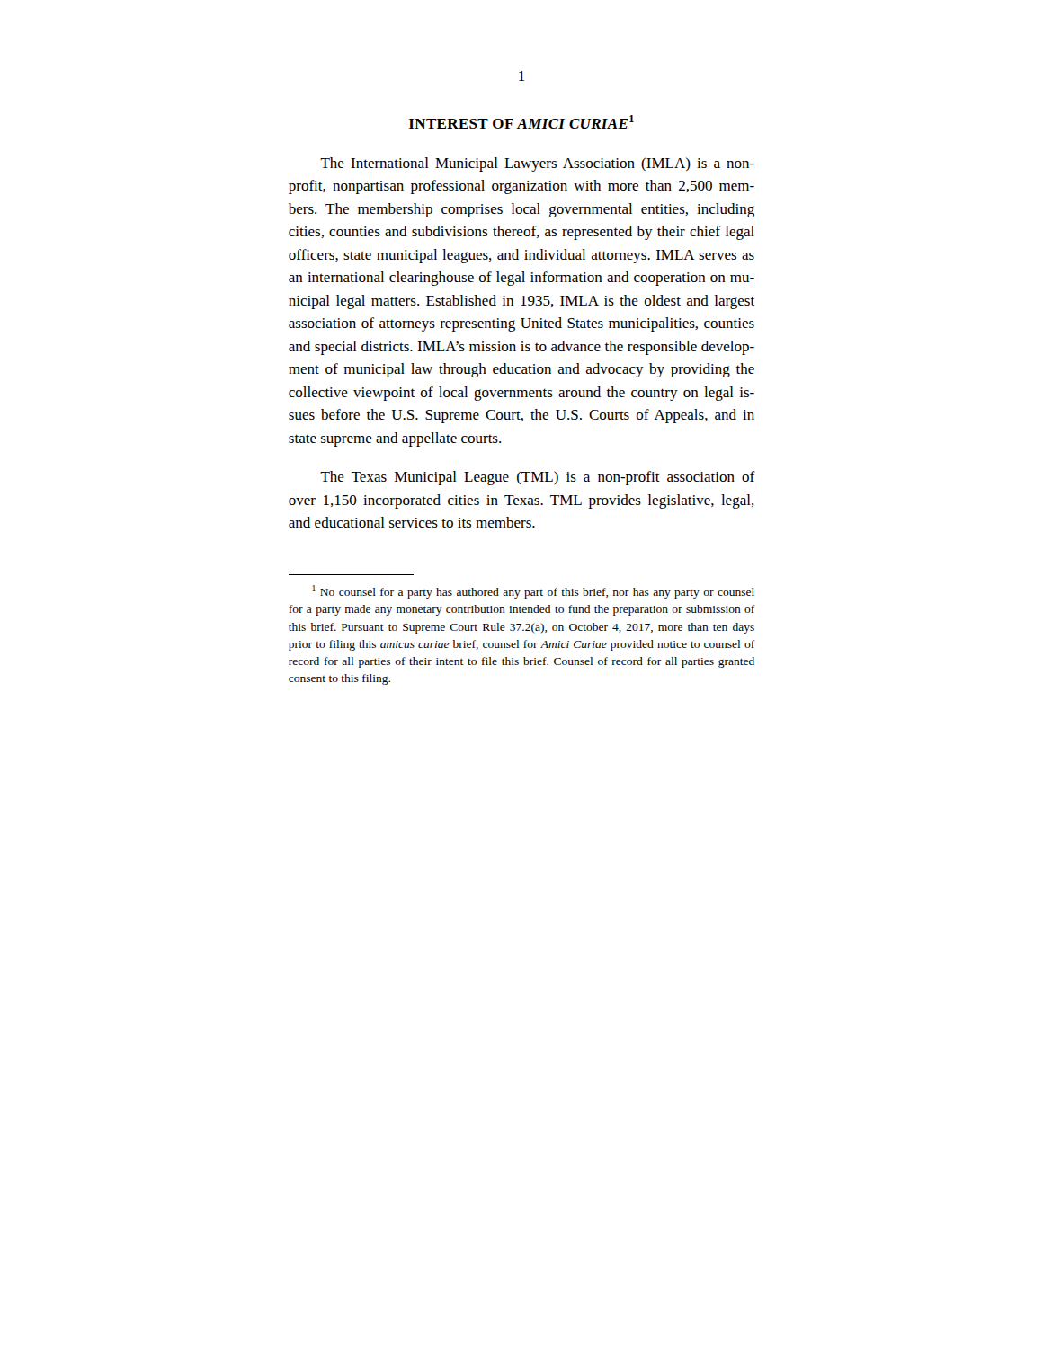1
INTEREST OF AMICI CURIAE1
The International Municipal Lawyers Association (IMLA) is a non-profit, nonpartisan professional organization with more than 2,500 members. The membership comprises local governmental entities, including cities, counties and subdivisions thereof, as represented by their chief legal officers, state municipal leagues, and individual attorneys. IMLA serves as an international clearinghouse of legal information and cooperation on municipal legal matters. Established in 1935, IMLA is the oldest and largest association of attorneys representing United States municipalities, counties and special districts. IMLA’s mission is to advance the responsible development of municipal law through education and advocacy by providing the collective viewpoint of local governments around the country on legal issues before the U.S. Supreme Court, the U.S. Courts of Appeals, and in state supreme and appellate courts.
The Texas Municipal League (TML) is a non-profit association of over 1,150 incorporated cities in Texas. TML provides legislative, legal, and educational services to its members.
1 No counsel for a party has authored any part of this brief, nor has any party or counsel for a party made any monetary contribution intended to fund the preparation or submission of this brief. Pursuant to Supreme Court Rule 37.2(a), on October 4, 2017, more than ten days prior to filing this amicus curiae brief, counsel for Amici Curiae provided notice to counsel of record for all parties of their intent to file this brief. Counsel of record for all parties granted consent to this filing.